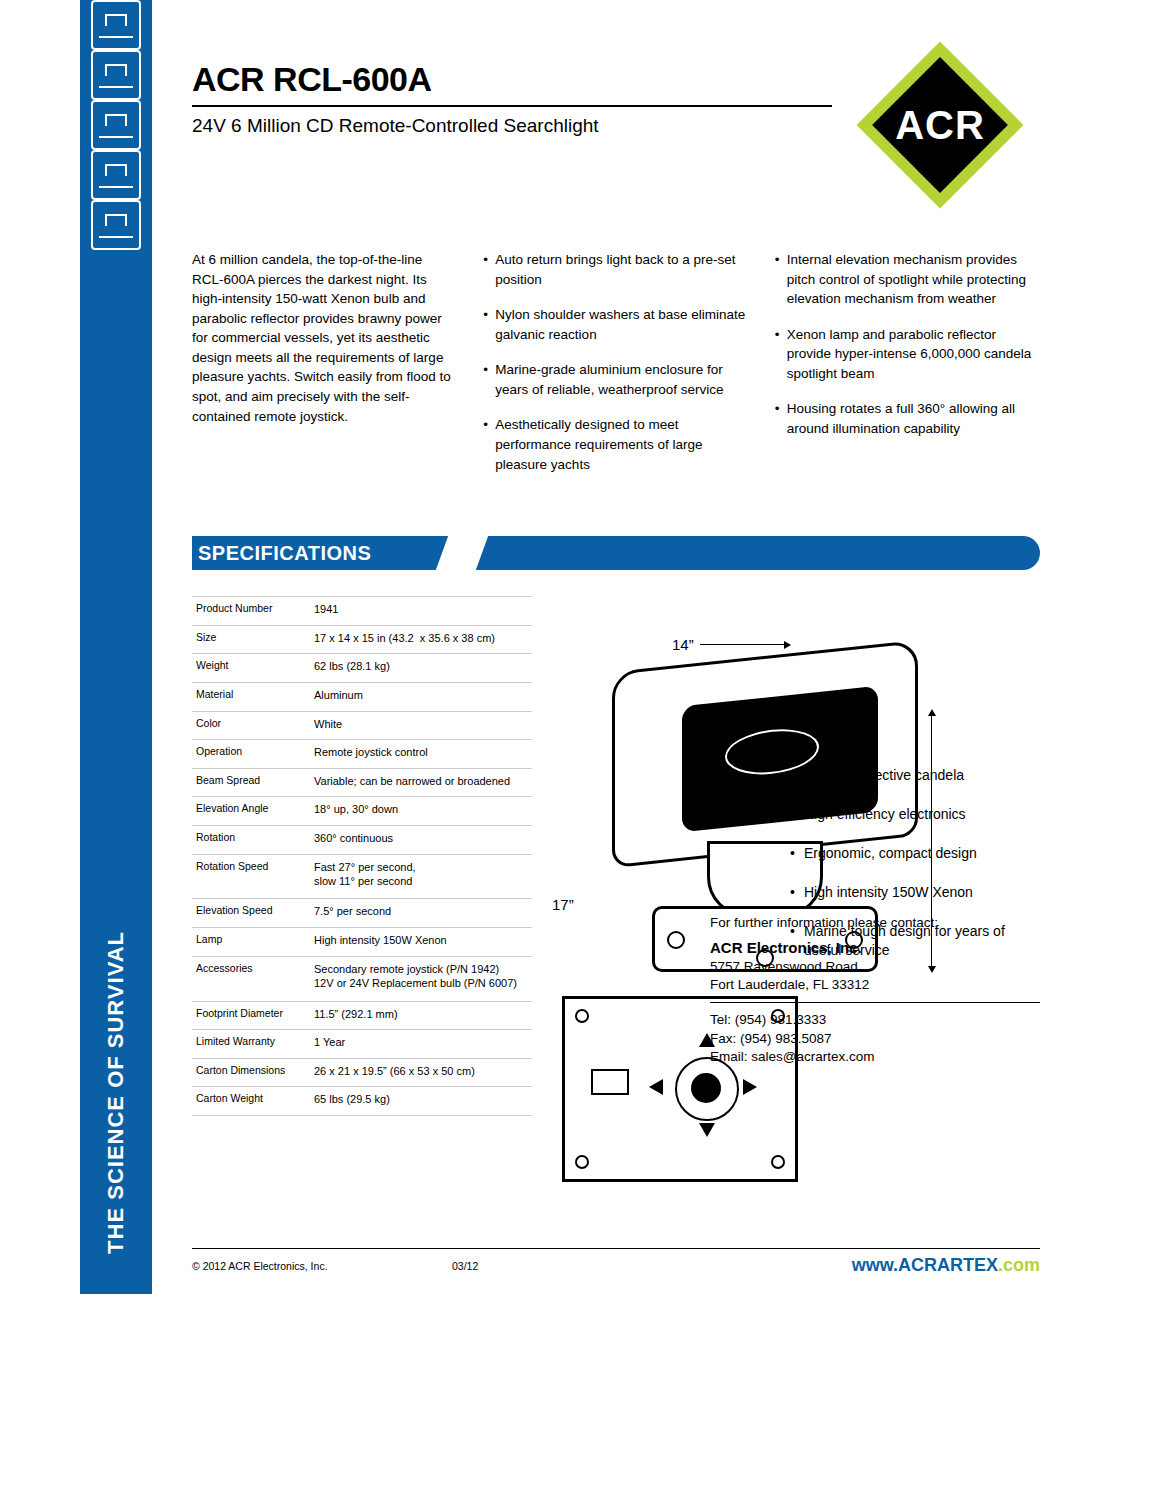THE SCIENCE OF SURVIVAL
ACR RCL-600A
24V 6 Million CD Remote-Controlled Searchlight
ACR
At 6 million candela, the top-of-the-line RCL-600A pierces the darkest night. Its high-intensity 150-watt Xenon bulb and parabolic reflector provides brawny power for commercial vessels, yet its aesthetic design meets all the requirements of large pleasure yachts. Switch easily from flood to spot, and aim precisely with the self-contained remote joystick.
Auto return brings light back to a pre-set position
Nylon shoulder washers at base eliminate galvanic reaction
Marine-grade aluminium enclosure for years of reliable, weatherproof service
Aesthetically designed to meet performance requirements of large pleasure yachts
Internal elevation mechanism provides pitch control of spotlight while protecting elevation mechanism from weather
Xenon lamp and parabolic reflector provide hyper-intense 6,000,000 candela spotlight beam
Housing rotates a full 360° allowing all around illumination capability
SPECIFICATIONS
| Product Number | 1941 |
| Size | 17 x 14 x 15 in (43.2 x 35.6 x 38 cm) |
| Weight | 62 lbs (28.1 kg) |
| Material | Aluminum |
| Color | White |
| Operation | Remote joystick control |
| Beam Spread | Variable; can be narrowed or broadened |
| Elevation Angle | 18° up, 30° down |
| Rotation | 360° continuous |
| Rotation Speed | Fast 27° per second, slow 11° per second |
| Elevation Speed | 7.5° per second |
| Lamp | High intensity 150W Xenon |
| Accessories | Secondary remote joystick (P/N 1942) 12V or 24V Replacement bulb (P/N 6007) |
| Footprint Diameter | 11.5” (292.1 mm) |
| Limited Warranty | 1 Year |
| Carton Dimensions | 26 x 21 x 19.5” (66 x 53 x 50 cm) |
| Carton Weight | 65 lbs (29.5 kg) |
14”
17”
6 million effective candela
High efficiency electronics
Ergonomic, compact design
High intensity 150W Xenon
Marine tough design for years of useful service
For further information please contact:
ACR Electronics, Inc.
5757 Ravenswood Road
Fort Lauderdale, FL 33312
Tel: (954) 981.3333
Fax: (954) 983.5087
Email: sales@acrartex.com
© 2012 ACR Electronics, Inc.
03/12
www.ACRARTEX.com